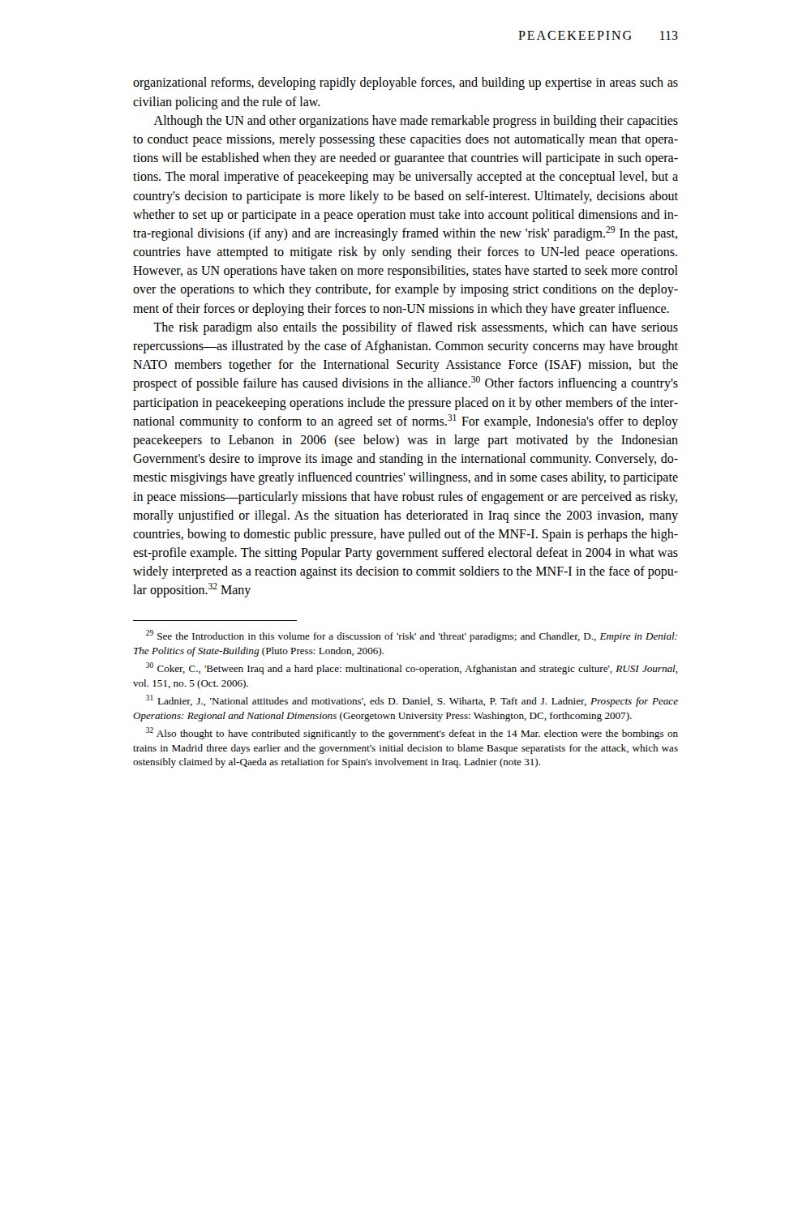PEACEKEEPING 113
organizational reforms, developing rapidly deployable forces, and building up expertise in areas such as civilian policing and the rule of law.
Although the UN and other organizations have made remarkable progress in building their capacities to conduct peace missions, merely possessing these capacities does not automatically mean that operations will be established when they are needed or guarantee that countries will participate in such operations. The moral imperative of peacekeeping may be universally accepted at the conceptual level, but a country's decision to participate is more likely to be based on self-interest. Ultimately, decisions about whether to set up or participate in a peace operation must take into account political dimensions and intra-regional divisions (if any) and are increasingly framed within the new 'risk' paradigm.29 In the past, countries have attempted to mitigate risk by only sending their forces to UN-led peace operations. However, as UN operations have taken on more responsibilities, states have started to seek more control over the operations to which they contribute, for example by imposing strict conditions on the deployment of their forces or deploying their forces to non-UN missions in which they have greater influence.
The risk paradigm also entails the possibility of flawed risk assessments, which can have serious repercussions—as illustrated by the case of Afghanistan. Common security concerns may have brought NATO members together for the International Security Assistance Force (ISAF) mission, but the prospect of possible failure has caused divisions in the alliance.30 Other factors influencing a country's participation in peacekeeping operations include the pressure placed on it by other members of the international community to conform to an agreed set of norms.31 For example, Indonesia's offer to deploy peacekeepers to Lebanon in 2006 (see below) was in large part motivated by the Indonesian Government's desire to improve its image and standing in the international community. Conversely, domestic misgivings have greatly influenced countries' willingness, and in some cases ability, to participate in peace missions—particularly missions that have robust rules of engagement or are perceived as risky, morally unjustified or illegal. As the situation has deteriorated in Iraq since the 2003 invasion, many countries, bowing to domestic public pressure, have pulled out of the MNF-I. Spain is perhaps the highest-profile example. The sitting Popular Party government suffered electoral defeat in 2004 in what was widely interpreted as a reaction against its decision to commit soldiers to the MNF-I in the face of popular opposition.32 Many
29 See the Introduction in this volume for a discussion of 'risk' and 'threat' paradigms; and Chandler, D., Empire in Denial: The Politics of State-Building (Pluto Press: London, 2006).
30 Coker, C., 'Between Iraq and a hard place: multinational co-operation, Afghanistan and strategic culture', RUSI Journal, vol. 151, no. 5 (Oct. 2006).
31 Ladnier, J., 'National attitudes and motivations', eds D. Daniel, S. Wiharta, P. Taft and J. Ladnier, Prospects for Peace Operations: Regional and National Dimensions (Georgetown University Press: Washington, DC, forthcoming 2007).
32 Also thought to have contributed significantly to the government's defeat in the 14 Mar. election were the bombings on trains in Madrid three days earlier and the government's initial decision to blame Basque separatists for the attack, which was ostensibly claimed by al-Qaeda as retaliation for Spain's involvement in Iraq. Ladnier (note 31).